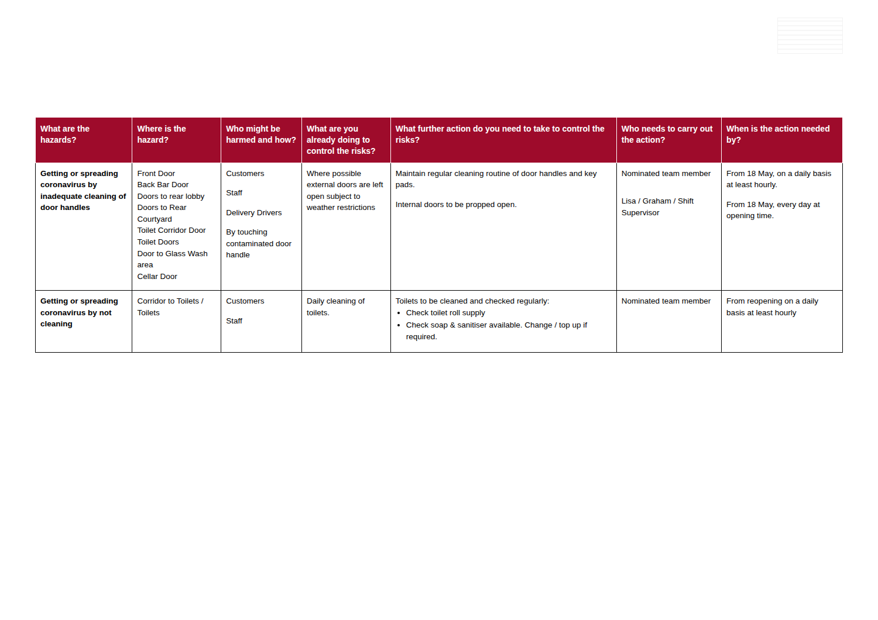| What are the hazards? | Where is the hazard? | Who might be harmed and how? | What are you already doing to control the risks? | What further action do you need to take to control the risks? | Who needs to carry out the action? | When is the action needed by? |
| --- | --- | --- | --- | --- | --- | --- |
| Getting or spreading coronavirus by inadequate cleaning of door handles | Front Door Back Bar Door Doors to rear lobby Doors to Rear Courtyard Toilet Corridor Door Toilet Doors Door to Glass Wash area Cellar Door | Customers Staff Delivery Drivers By touching contaminated door handle | Where possible external doors are left open subject to weather restrictions | Maintain regular cleaning routine of door handles and key pads. Internal doors to be propped open. | Nominated team member Lisa / Graham / Shift Supervisor | From 18 May, on a daily basis at least hourly. From 18 May, every day at opening time. |
| Getting or spreading coronavirus by not cleaning | Corridor to Toilets / Toilets | Customers Staff | Daily cleaning of toilets. | Toilets to be cleaned and checked regularly: Check toilet roll supply Check soap & sanitiser available. Change / top up if required. | Nominated team member | From reopening on a daily basis at least hourly |